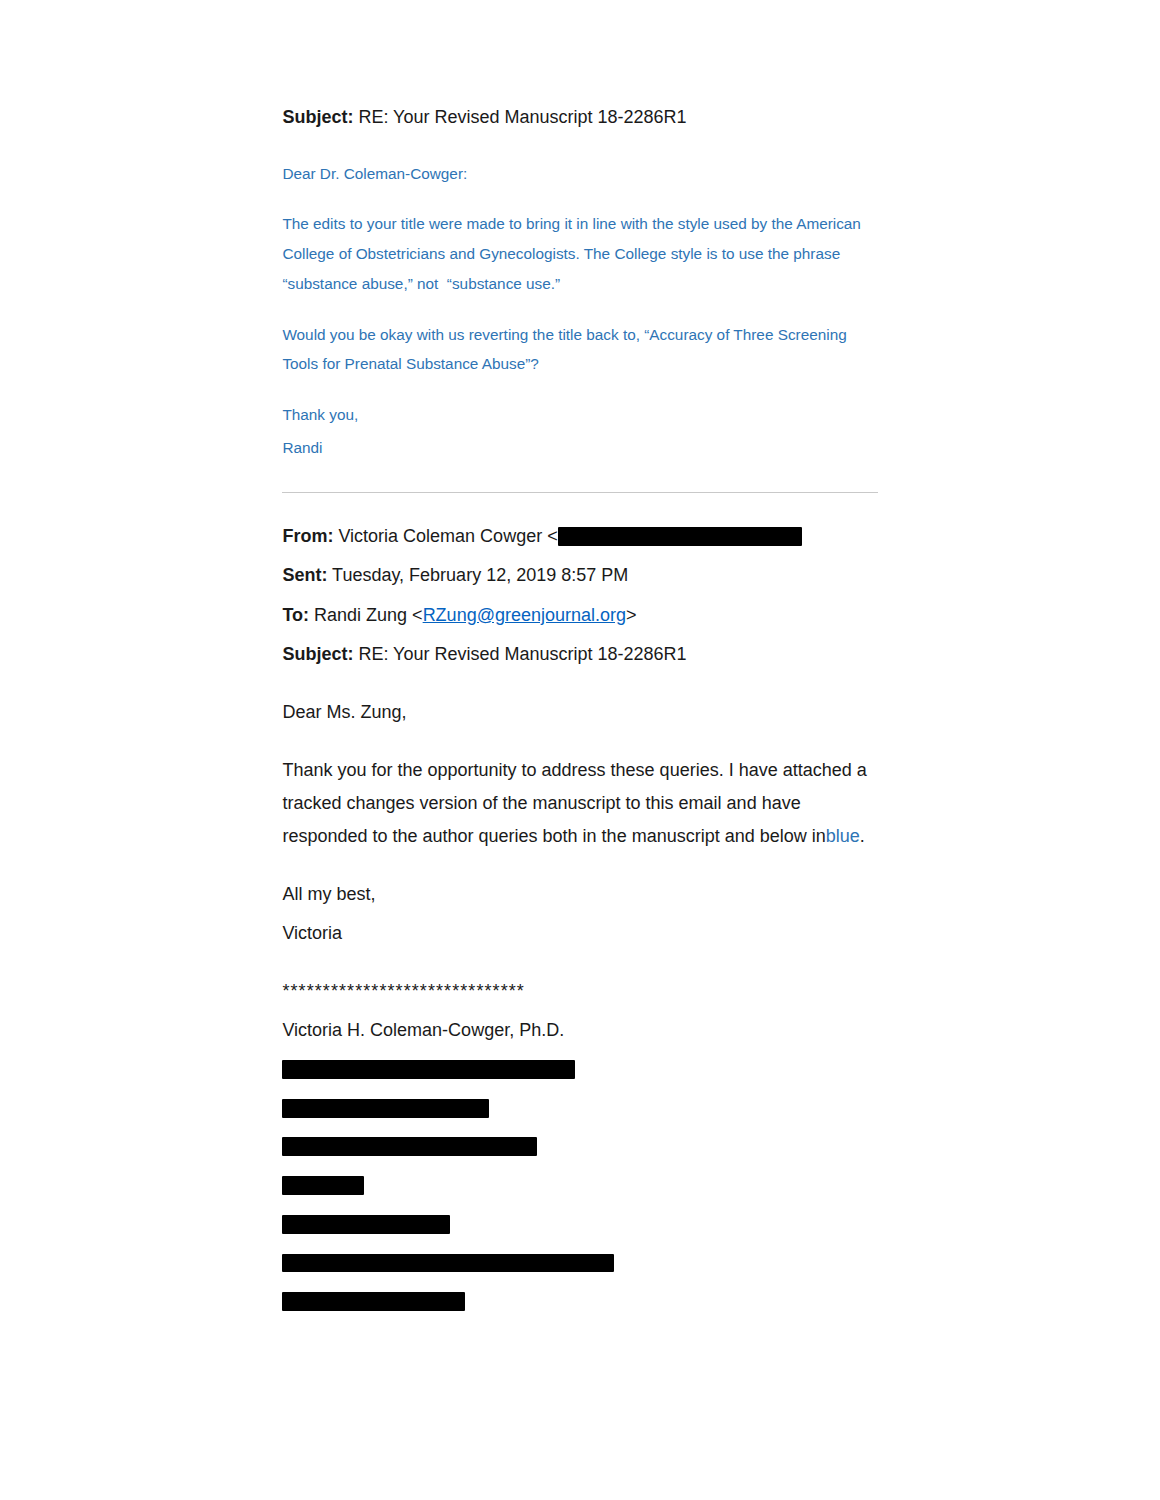Subject: RE: Your Revised Manuscript 18-2286R1
Dear Dr. Coleman-Cowger:
The edits to your title were made to bring it in line with the style used by the American College of Obstetricians and Gynecologists. The College style is to use the phrase “substance abuse,” not “substance use.”
Would you be okay with us reverting the title back to, “Accuracy of Three Screening Tools for Prenatal Substance Abuse”?
Thank you,
Randi
From: Victoria Coleman Cowger <
Sent: Tuesday, February 12, 2019 8:57 PM
To: Randi Zung <RZung@greenjournal.org>
Subject: RE: Your Revised Manuscript 18-2286R1
Dear Ms. Zung,
Thank you for the opportunity to address these queries. I have attached a tracked changes version of the manuscript to this email and have responded to the author queries both in the manuscript and below inblue.
All my best,
Victoria
******************************
Victoria H. Coleman-Cowger, Ph.D.